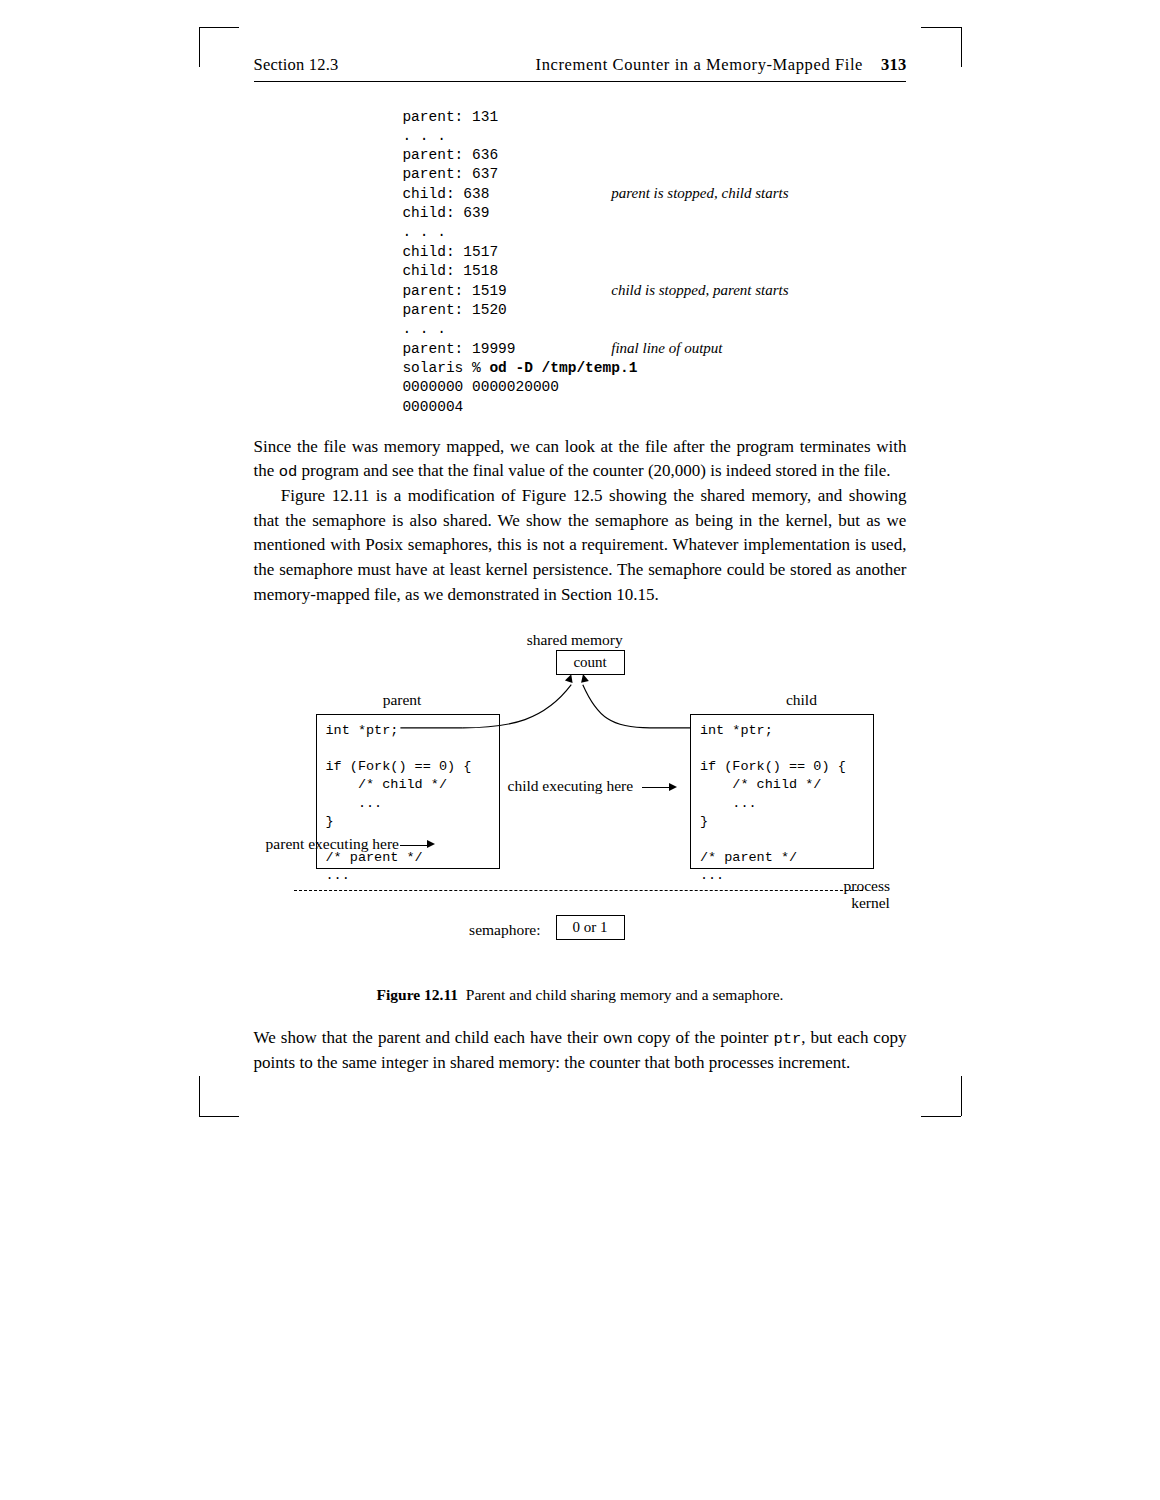Section 12.3
Increment Counter in a Memory-Mapped File 313
parent: 131
. . .
parent: 636
parent: 637
child: 638              parent is stopped, child starts
child: 639
. . .
child: 1517
child: 1518
parent: 1519            child is stopped, parent starts
parent: 1520
. . .
parent: 19999           final line of output
solaris % od -D /tmp/temp.1
0000000 0000020000
0000004
Since the file was memory mapped, we can look at the file after the program terminates with the od program and see that the final value of the counter (20,000) is indeed stored in the file.
Figure 12.11 is a modification of Figure 12.5 showing the shared memory, and show­ing that the semaphore is also shared. We show the semaphore as being in the kernel, but as we mentioned with Posix semaphores, this is not a requirement. Whatever implementation is used, the semaphore must have at least kernel persistence. The semaphore could be stored as another memory-mapped file, as we demonstrated in Sec­tion 10.15.
shared memory
count
parent
child
int *ptr; if (Fork() == 0) { /* child */ ... } /* parent */ ...
int *ptr; if (Fork() == 0) { /* child */ ... } /* parent */ ...
child executing here
parent executing here
process
kernel
semaphore:
0 or 1
Figure 12.11 Parent and child sharing memory and a semaphore.
We show that the parent and child each have their own copy of the pointer ptr, but each copy points to the same integer in shared memory: the counter that both processes increment.